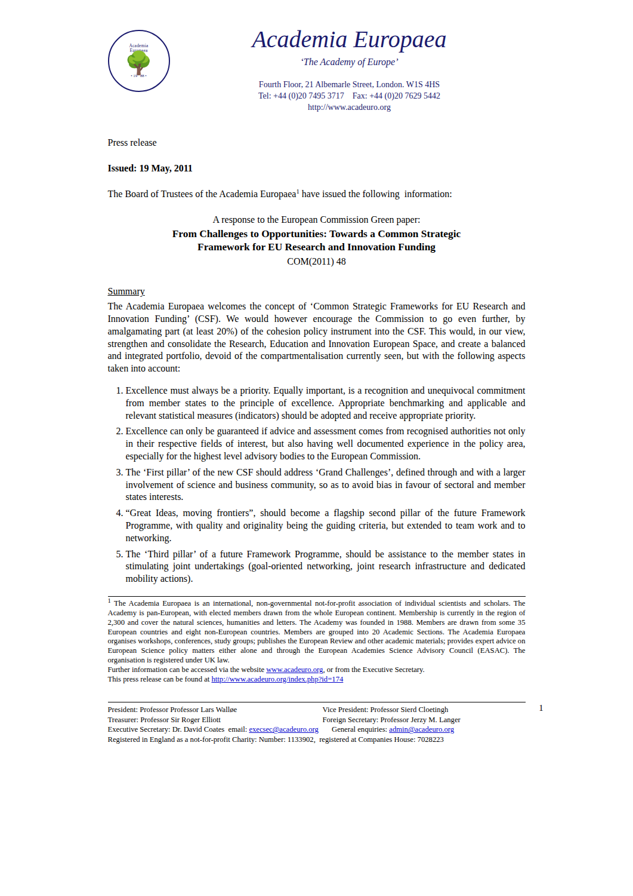Academia
Europaea
🌳
• 19 88 •
Academia Europaea
‘The Academy of Europe’
Fourth Floor, 21 Albemarle Street, London. W1S 4HS
Tel: +44 (0)20 7495 3717 Fax: +44 (0)20 7629 5442
http://www.acadeuro.org
Press release
Issued: 19 May, 2011
The Board of Trustees of the Academia Europaea1 have issued the following information:
A response to the European Commission Green paper:
From Challenges to Opportunities: Towards a Common Strategic
Framework for EU Research and Innovation Funding
COM(2011) 48
Summary
The Academia Europaea welcomes the concept of ‘Common Strategic Frameworks for EU Research and Innovation Funding’ (CSF). We would however encourage the Commission to go even further, by amalgamating part (at least 20%) of the cohesion policy instrument into the CSF. This would, in our view, strengthen and consolidate the Research, Education and Innovation European Space, and create a balanced and integrated portfolio, devoid of the compartmentalisation currently seen, but with the following aspects taken into account:
Excellence must always be a priority. Equally important, is a recognition and unequivocal commitment from member states to the principle of excellence. Appropriate benchmarking and applicable and relevant statistical measures (indicators) should be adopted and receive appropriate priority.
Excellence can only be guaranteed if advice and assessment comes from recognised authorities not only in their respective fields of interest, but also having well documented experience in the policy area, especially for the highest level advisory bodies to the European Commission.
The ‘First pillar’ of the new CSF should address ‘Grand Challenges’, defined through and with a larger involvement of science and business community, so as to avoid bias in favour of sectoral and member states interests.
“Great Ideas, moving frontiers”, should become a flagship second pillar of the future Framework Programme, with quality and originality being the guiding criteria, but extended to team work and to networking.
The ‘Third pillar’ of a future Framework Programme, should be assistance to the member states in stimulating joint undertakings (goal-oriented networking, joint research infrastructure and dedicated mobility actions).
1 The Academia Europaea is an international, non-governmental not-for-profit association of individual scientists and scholars. The Academy is pan-European, with elected members drawn from the whole European continent. Membership is currently in the region of 2,300 and cover the natural sciences, humanities and letters. The Academy was founded in 1988. Members are drawn from some 35 European countries and eight non-European countries. Members are grouped into 20 Academic Sections. The Academia Europaea organises workshops, conferences, study groups; publishes the European Review and other academic materials; provides expert advice on European Science policy matters either alone and through the European Academies Science Advisory Council (EASAC). The organisation is registered under UK law.
Further information can be accessed via the website www.acadeuro.org, or from the Executive Secretary.
This press release can be found at http://www.acadeuro.org/index.php?id=174
1
President: Professor Professor Lars Walløe
Vice President: Professor Sierd Cloetingh
Treasurer: Professor Sir Roger Elliott
Foreign Secretary: Professor Jerzy M. Langer
Executive Secretary: Dr. David Coates email: execsec@acadeuro.org General enquiries: admin@acadeuro.org
Registered in England as a not-for-profit Charity: Number: 1133902, registered at Companies House: 7028223